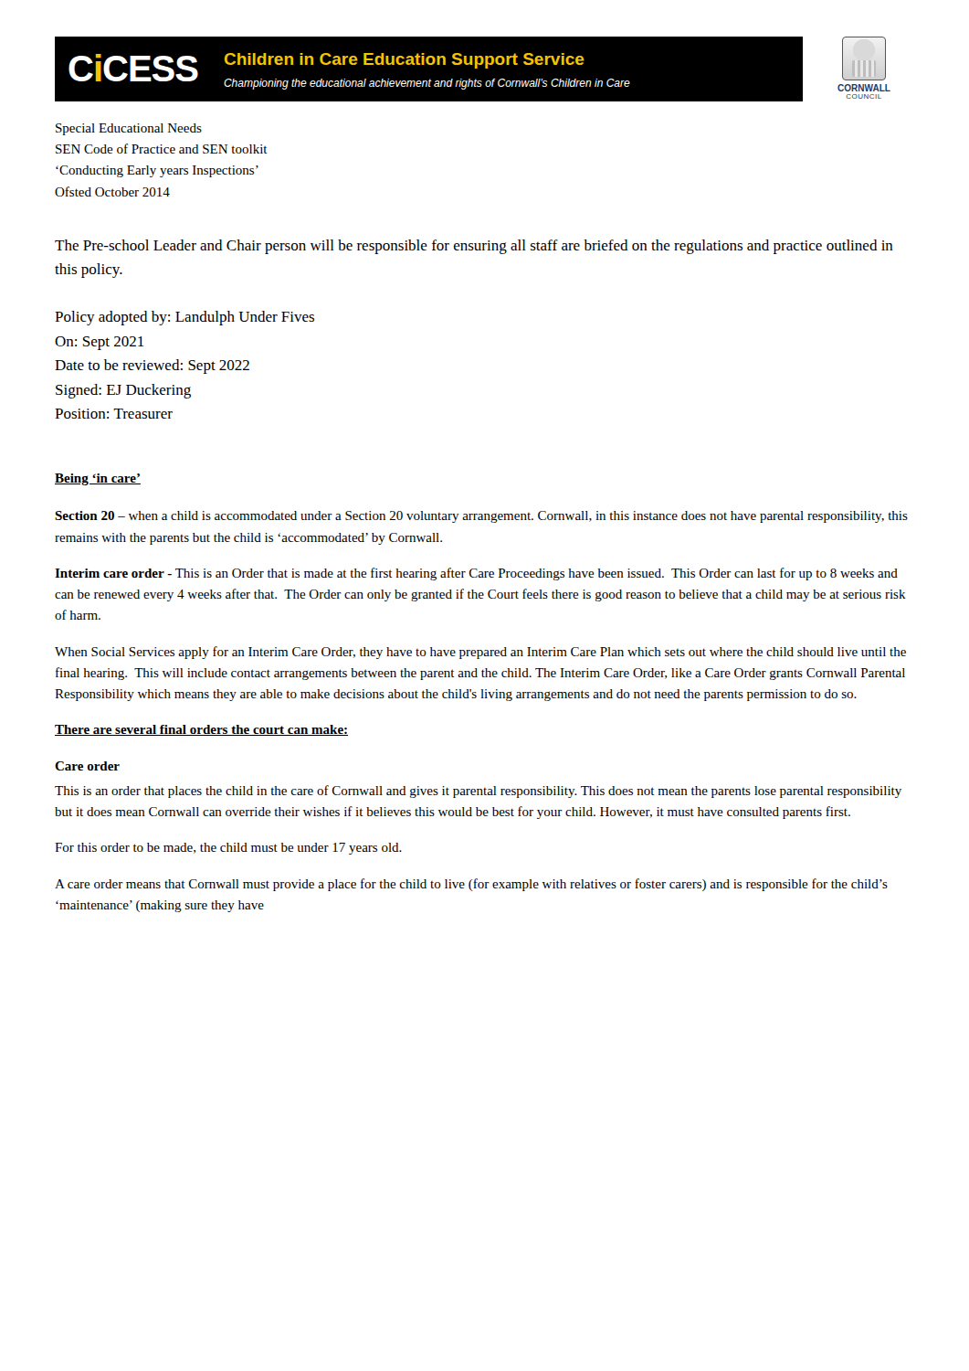CiCESS
Children in Care Education Support Service
Championing the educational achievement and rights of Cornwall’s Children in Care
CORNWALLCOUNCIL
Special Educational Needs
SEN Code of Practice and SEN toolkit
‘Conducting Early years Inspections’
Ofsted October 2014
The Pre-school Leader and Chair person will be responsible for ensuring all staff are briefed on the regulations and practice outlined in this policy.
Policy adopted by: Landulph Under Fives
On: Sept 2021
Date to be reviewed: Sept 2022
Signed: EJ Duckering
Position: Treasurer
Being ‘in care’
Section 20 – when a child is accommodated under a Section 20 voluntary arrangement. Cornwall, in this instance does not have parental responsibility, this remains with the parents but the child is ‘accommodated’ by Cornwall.
Interim care order - This is an Order that is made at the first hearing after Care Proceedings have been issued. This Order can last for up to 8 weeks and can be renewed every 4 weeks after that. The Order can only be granted if the Court feels there is good reason to believe that a child may be at serious risk of harm.
When Social Services apply for an Interim Care Order, they have to have prepared an Interim Care Plan which sets out where the child should live until the final hearing. This will include contact arrangements between the parent and the child. The Interim Care Order, like a Care Order grants Cornwall Parental Responsibility which means they are able to make decisions about the child's living arrangements and do not need the parents permission to do so.
There are several final orders the court can make:
Care order
This is an order that places the child in the care of Cornwall and gives it parental responsibility. This does not mean the parents lose parental responsibility but it does mean Cornwall can override their wishes if it believes this would be best for your child. However, it must have consulted parents first.
For this order to be made, the child must be under 17 years old.
A care order means that Cornwall must provide a place for the child to live (for example with relatives or foster carers) and is responsible for the child’s ‘maintenance’ (making sure they have